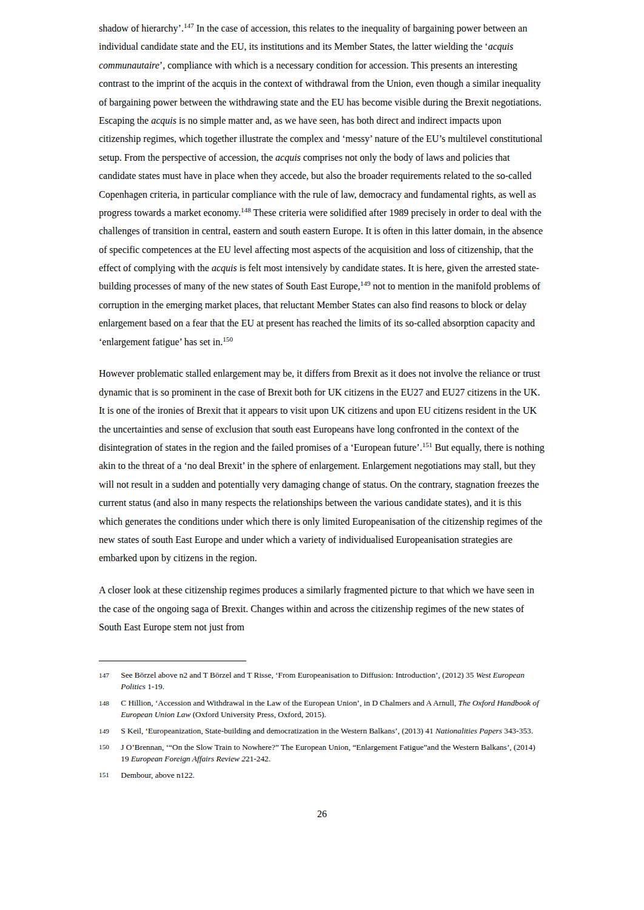shadow of hierarchy’.147 In the case of accession, this relates to the inequality of bargaining power between an individual candidate state and the EU, its institutions and its Member States, the latter wielding the ‘acquis communautaire’, compliance with which is a necessary condition for accession. This presents an interesting contrast to the imprint of the acquis in the context of withdrawal from the Union, even though a similar inequality of bargaining power between the withdrawing state and the EU has become visible during the Brexit negotiations. Escaping the acquis is no simple matter and, as we have seen, has both direct and indirect impacts upon citizenship regimes, which together illustrate the complex and ‘messy’ nature of the EU’s multilevel constitutional setup. From the perspective of accession, the acquis comprises not only the body of laws and policies that candidate states must have in place when they accede, but also the broader requirements related to the so-called Copenhagen criteria, in particular compliance with the rule of law, democracy and fundamental rights, as well as progress towards a market economy.148 These criteria were solidified after 1989 precisely in order to deal with the challenges of transition in central, eastern and south eastern Europe. It is often in this latter domain, in the absence of specific competences at the EU level affecting most aspects of the acquisition and loss of citizenship, that the effect of complying with the acquis is felt most intensively by candidate states. It is here, given the arrested state-building processes of many of the new states of South East Europe,149 not to mention in the manifold problems of corruption in the emerging market places, that reluctant Member States can also find reasons to block or delay enlargement based on a fear that the EU at present has reached the limits of its so-called absorption capacity and ‘enlargement fatigue’ has set in.150
However problematic stalled enlargement may be, it differs from Brexit as it does not involve the reliance or trust dynamic that is so prominent in the case of Brexit both for UK citizens in the EU27 and EU27 citizens in the UK. It is one of the ironies of Brexit that it appears to visit upon UK citizens and upon EU citizens resident in the UK the uncertainties and sense of exclusion that south east Europeans have long confronted in the context of the disintegration of states in the region and the failed promises of a ‘European future’.151 But equally, there is nothing akin to the threat of a ‘no deal Brexit’ in the sphere of enlargement. Enlargement negotiations may stall, but they will not result in a sudden and potentially very damaging change of status. On the contrary, stagnation freezes the current status (and also in many respects the relationships between the various candidate states), and it is this which generates the conditions under which there is only limited Europeanisation of the citizenship regimes of the new states of south East Europe and under which a variety of individualised Europeanisation strategies are embarked upon by citizens in the region.
A closer look at these citizenship regimes produces a similarly fragmented picture to that which we have seen in the case of the ongoing saga of Brexit. Changes within and across the citizenship regimes of the new states of South East Europe stem not just from
147 See Börzel above n2 and T Börzel and T Risse, ‘From Europeanisation to Diffusion: Introduction’, (2012) 35 West European Politics 1-19.
148 C Hillion, ‘Accession and Withdrawal in the Law of the European Union’, in D Chalmers and A Arnull, The Oxford Handbook of European Union Law (Oxford University Press, Oxford, 2015).
149 S Keil, ‘Europeanization, State-building and democratization in the Western Balkans’, (2013) 41 Nationalities Papers 343-353.
150 J O’Brennan, ‘“On the Slow Train to Nowhere?” The European Union, “Enlargement Fatigue”and the Western Balkans’, (2014) 19 European Foreign Affairs Review 221-242.
151 Dembour, above n122.
26